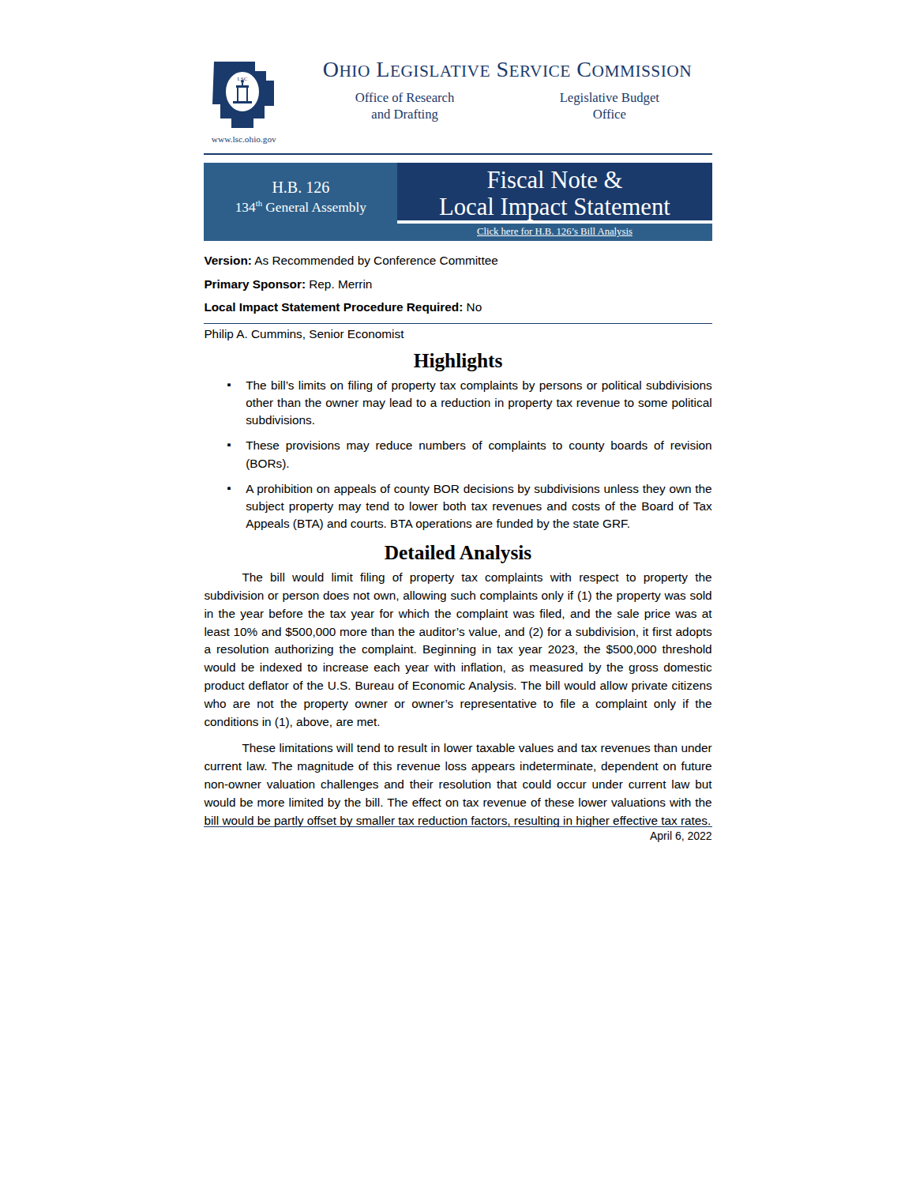LSC
www.lsc.ohio.gov
OHIO LEGISLATIVE SERVICE COMMISSION
Office of Research
and Drafting
Legislative Budget
Office
H.B. 126
134th General Assembly
Fiscal Note &
Local Impact Statement
Click here for H.B. 126’s Bill Analysis
Version: As Recommended by Conference Committee
Primary Sponsor: Rep. Merrin
Local Impact Statement Procedure Required: No
Philip A. Cummins, Senior Economist
Highlights
The bill’s limits on filing of property tax complaints by persons or political subdivisions other than the owner may lead to a reduction in property tax revenue to some political subdivisions.
These provisions may reduce numbers of complaints to county boards of revision (BORs).
A prohibition on appeals of county BOR decisions by subdivisions unless they own the subject property may tend to lower both tax revenues and costs of the Board of Tax Appeals (BTA) and courts. BTA operations are funded by the state GRF.
Detailed Analysis
The bill would limit filing of property tax complaints with respect to property the subdivision or person does not own, allowing such complaints only if (1) the property was sold in the year before the tax year for which the complaint was filed, and the sale price was at least 10% and $500,000 more than the auditor’s value, and (2) for a subdivision, it first adopts a resolution authorizing the complaint. Beginning in tax year 2023, the $500,000 threshold would be indexed to increase each year with inflation, as measured by the gross domestic product deflator of the U.S. Bureau of Economic Analysis. The bill would allow private citizens who are not the property owner or owner’s representative to file a complaint only if the conditions in (1), above, are met.
These limitations will tend to result in lower taxable values and tax revenues than under current law. The magnitude of this revenue loss appears indeterminate, dependent on future non-owner valuation challenges and their resolution that could occur under current law but would be more limited by the bill. The effect on tax revenue of these lower valuations with the bill would be partly offset by smaller tax reduction factors, resulting in higher effective tax rates.
April 6, 2022